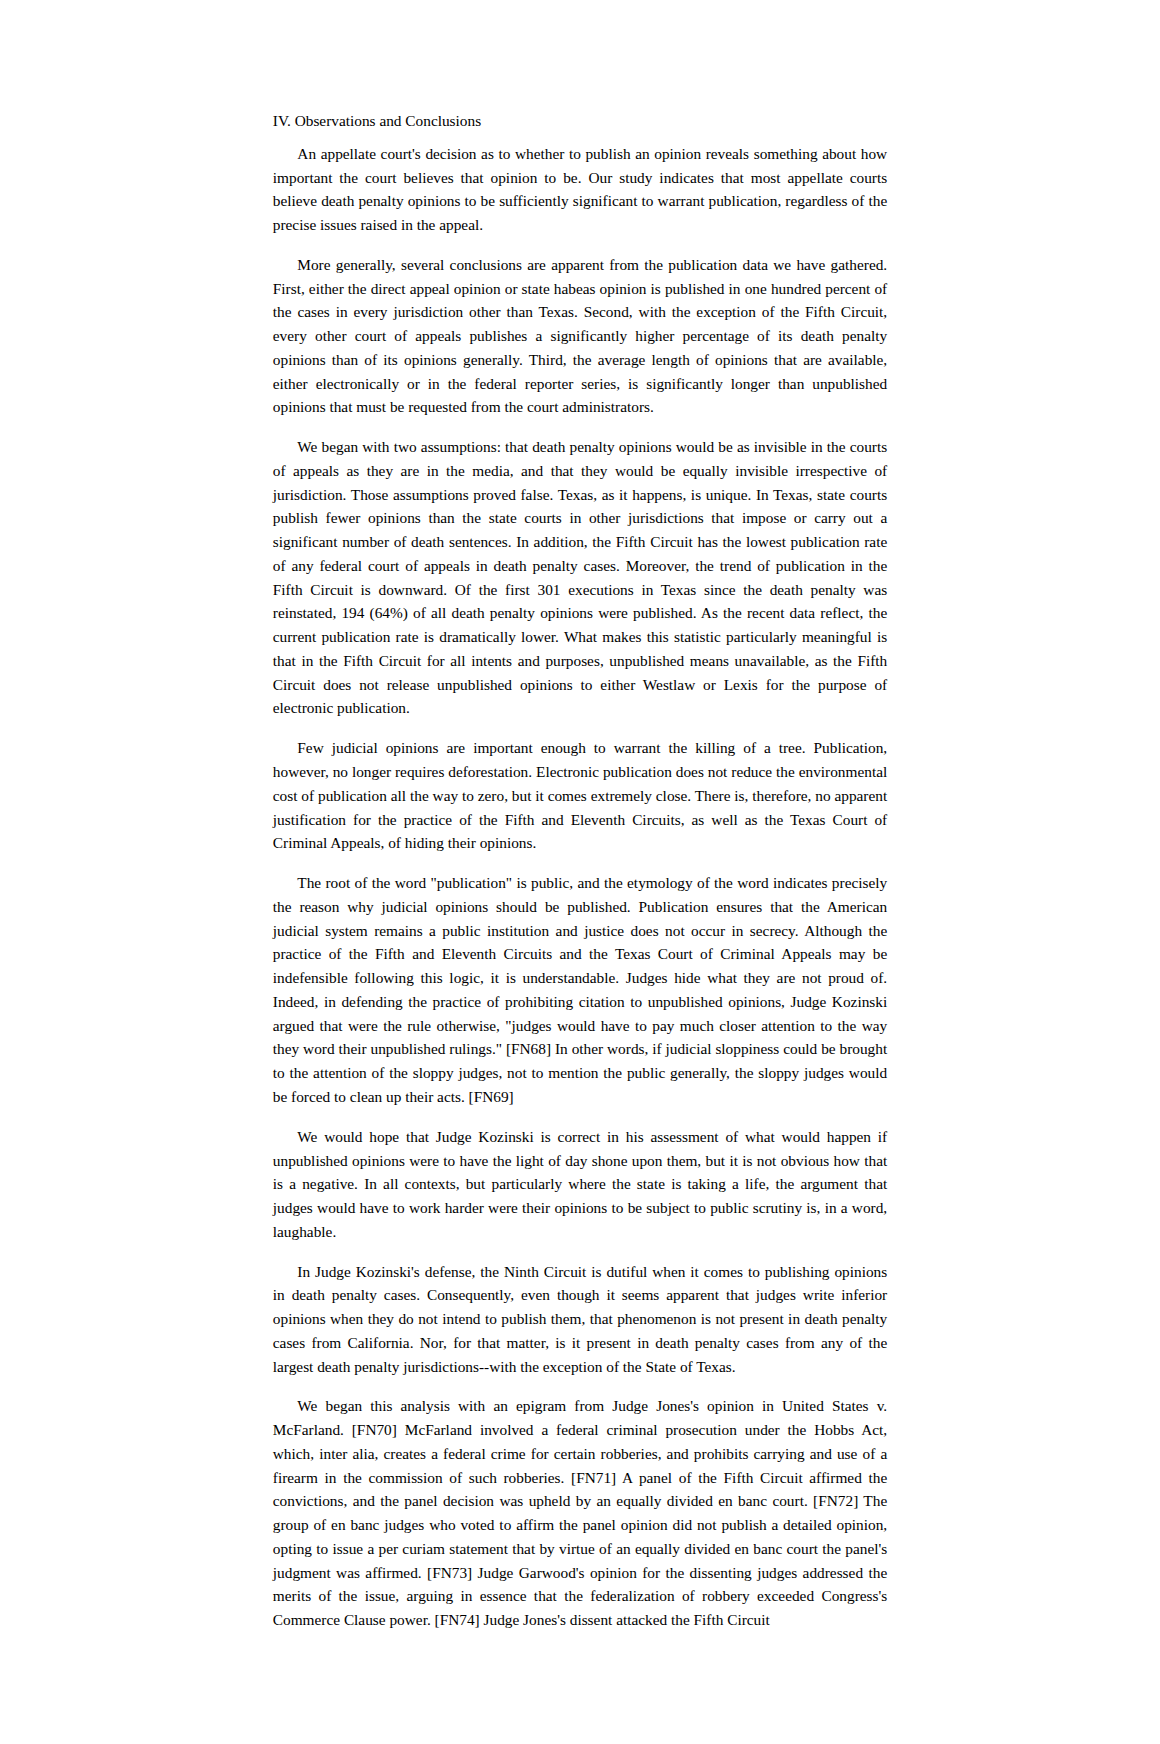IV. Observations and Conclusions
An appellate court's decision as to whether to publish an opinion reveals something about how important the court believes that opinion to be. Our study indicates that most appellate courts believe death penalty opinions to be sufficiently significant to warrant publication, regardless of the precise issues raised in the appeal.
More generally, several conclusions are apparent from the publication data we have gathered. First, either the direct appeal opinion or state habeas opinion is published in one hundred percent of the cases in every jurisdiction other than Texas. Second, with the exception of the Fifth Circuit, every other court of appeals publishes a significantly higher percentage of its death penalty opinions than of its opinions generally. Third, the average length of opinions that are available, either electronically or in the federal reporter series, is significantly longer than unpublished opinions that must be requested from the court administrators.
We began with two assumptions: that death penalty opinions would be as invisible in the courts of appeals as they are in the media, and that they would be equally invisible irrespective of jurisdiction. Those assumptions proved false. Texas, as it happens, is unique. In Texas, state courts publish fewer opinions than the state courts in other jurisdictions that impose or carry out a significant number of death sentences. In addition, the Fifth Circuit has the lowest publication rate of any federal court of appeals in death penalty cases. Moreover, the trend of publication in the Fifth Circuit is downward. Of the first 301 executions in Texas since the death penalty was reinstated, 194 (64%) of all death penalty opinions were published. As the recent data reflect, the current publication rate is dramatically lower. What makes this statistic particularly meaningful is that in the Fifth Circuit for all intents and purposes, unpublished means unavailable, as the Fifth Circuit does not release unpublished opinions to either Westlaw or Lexis for the purpose of electronic publication.
Few judicial opinions are important enough to warrant the killing of a tree. Publication, however, no longer requires deforestation. Electronic publication does not reduce the environmental cost of publication all the way to zero, but it comes extremely close. There is, therefore, no apparent justification for the practice of the Fifth and Eleventh Circuits, as well as the Texas Court of Criminal Appeals, of hiding their opinions.
The root of the word "publication" is public, and the etymology of the word indicates precisely the reason why judicial opinions should be published. Publication ensures that the American judicial system remains a public institution and justice does not occur in secrecy. Although the practice of the Fifth and Eleventh Circuits and the Texas Court of Criminal Appeals may be indefensible following this logic, it is understandable. Judges hide what they are not proud of. Indeed, in defending the practice of prohibiting citation to unpublished opinions, Judge Kozinski argued that were the rule otherwise, "judges would have to pay much closer attention to the way they word their unpublished rulings." [FN68] In other words, if judicial sloppiness could be brought to the attention of the sloppy judges, not to mention the public generally, the sloppy judges would be forced to clean up their acts. [FN69]
We would hope that Judge Kozinski is correct in his assessment of what would happen if unpublished opinions were to have the light of day shone upon them, but it is not obvious how that is a negative. In all contexts, but particularly where the state is taking a life, the argument that judges would have to work harder were their opinions to be subject to public scrutiny is, in a word, laughable.
In Judge Kozinski's defense, the Ninth Circuit is dutiful when it comes to publishing opinions in death penalty cases. Consequently, even though it seems apparent that judges write inferior opinions when they do not intend to publish them, that phenomenon is not present in death penalty cases from California. Nor, for that matter, is it present in death penalty cases from any of the largest death penalty jurisdictions--with the exception of the State of Texas.
We began this analysis with an epigram from Judge Jones's opinion in United States v. McFarland. [FN70] McFarland involved a federal criminal prosecution under the Hobbs Act, which, inter alia, creates a federal crime for certain robberies, and prohibits carrying and use of a firearm in the commission of such robberies. [FN71] A panel of the Fifth Circuit affirmed the convictions, and the panel decision was upheld by an equally divided en banc court. [FN72] The group of en banc judges who voted to affirm the panel opinion did not publish a detailed opinion, opting to issue a per curiam statement that by virtue of an equally divided en banc court the panel's judgment was affirmed. [FN73] Judge Garwood's opinion for the dissenting judges addressed the merits of the issue, arguing in essence that the federalization of robbery exceeded Congress's Commerce Clause power. [FN74] Judge Jones's dissent attacked the Fifth Circuit